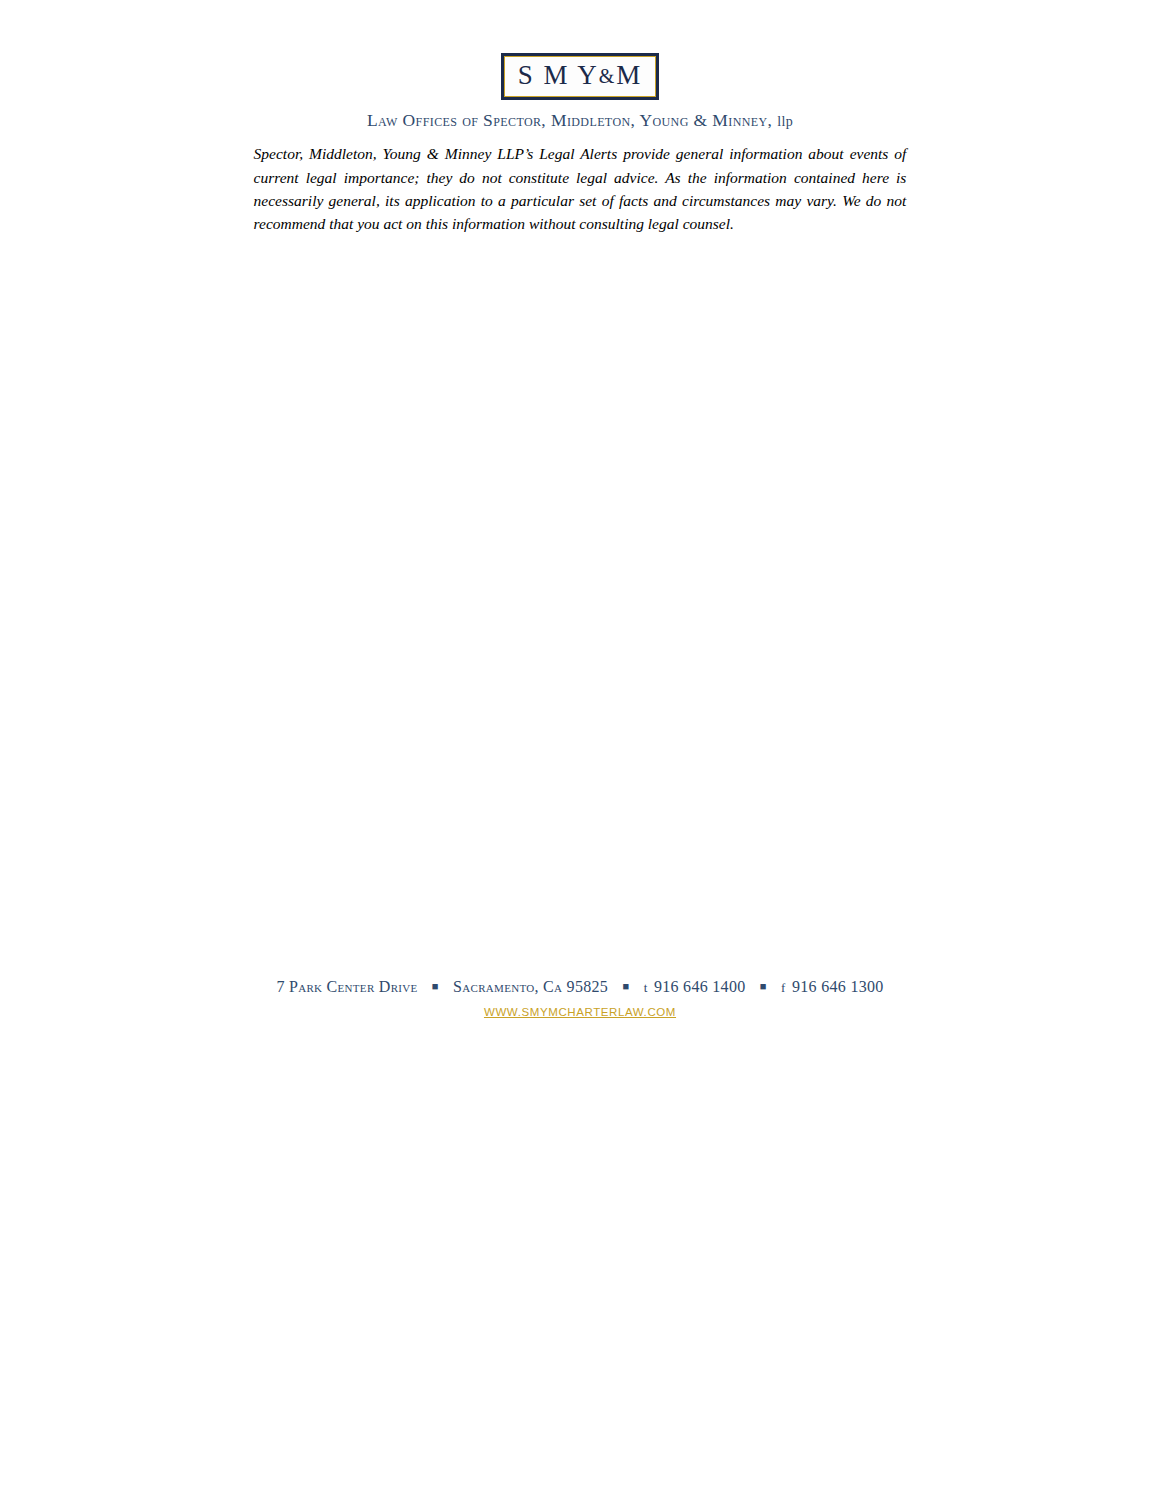S M Y&M
Law Offices of Spector, Middleton, Young & Minney, llp
Spector, Middleton, Young & Minney LLP’s Legal Alerts provide general information about events of current legal importance; they do not constitute legal advice. As the information contained here is necessarily general, its application to a particular set of facts and circumstances may vary. We do not recommend that you act on this information without consulting legal counsel.
7 Park Center Drive ■ Sacramento, Ca 95825 ■ t 916 646 1400 ■ f 916 646 1300
WWW.SMYMCHARTERLAW.COM